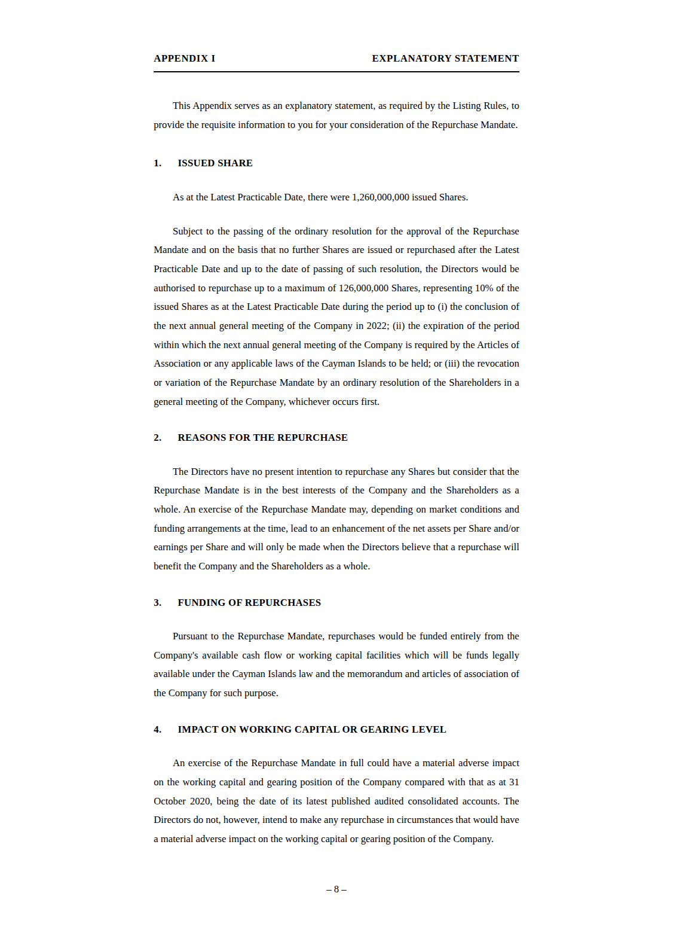APPENDIX I
EXPLANATORY STATEMENT
This Appendix serves as an explanatory statement, as required by the Listing Rules, to provide the requisite information to you for your consideration of the Repurchase Mandate.
1. ISSUED SHARE
As at the Latest Practicable Date, there were 1,260,000,000 issued Shares.
Subject to the passing of the ordinary resolution for the approval of the Repurchase Mandate and on the basis that no further Shares are issued or repurchased after the Latest Practicable Date and up to the date of passing of such resolution, the Directors would be authorised to repurchase up to a maximum of 126,000,000 Shares, representing 10% of the issued Shares as at the Latest Practicable Date during the period up to (i) the conclusion of the next annual general meeting of the Company in 2022; (ii) the expiration of the period within which the next annual general meeting of the Company is required by the Articles of Association or any applicable laws of the Cayman Islands to be held; or (iii) the revocation or variation of the Repurchase Mandate by an ordinary resolution of the Shareholders in a general meeting of the Company, whichever occurs first.
2. REASONS FOR THE REPURCHASE
The Directors have no present intention to repurchase any Shares but consider that the Repurchase Mandate is in the best interests of the Company and the Shareholders as a whole. An exercise of the Repurchase Mandate may, depending on market conditions and funding arrangements at the time, lead to an enhancement of the net assets per Share and/or earnings per Share and will only be made when the Directors believe that a repurchase will benefit the Company and the Shareholders as a whole.
3. FUNDING OF REPURCHASES
Pursuant to the Repurchase Mandate, repurchases would be funded entirely from the Company's available cash flow or working capital facilities which will be funds legally available under the Cayman Islands law and the memorandum and articles of association of the Company for such purpose.
4. IMPACT ON WORKING CAPITAL OR GEARING LEVEL
An exercise of the Repurchase Mandate in full could have a material adverse impact on the working capital and gearing position of the Company compared with that as at 31 October 2020, being the date of its latest published audited consolidated accounts. The Directors do not, however, intend to make any repurchase in circumstances that would have a material adverse impact on the working capital or gearing position of the Company.
– 8 –